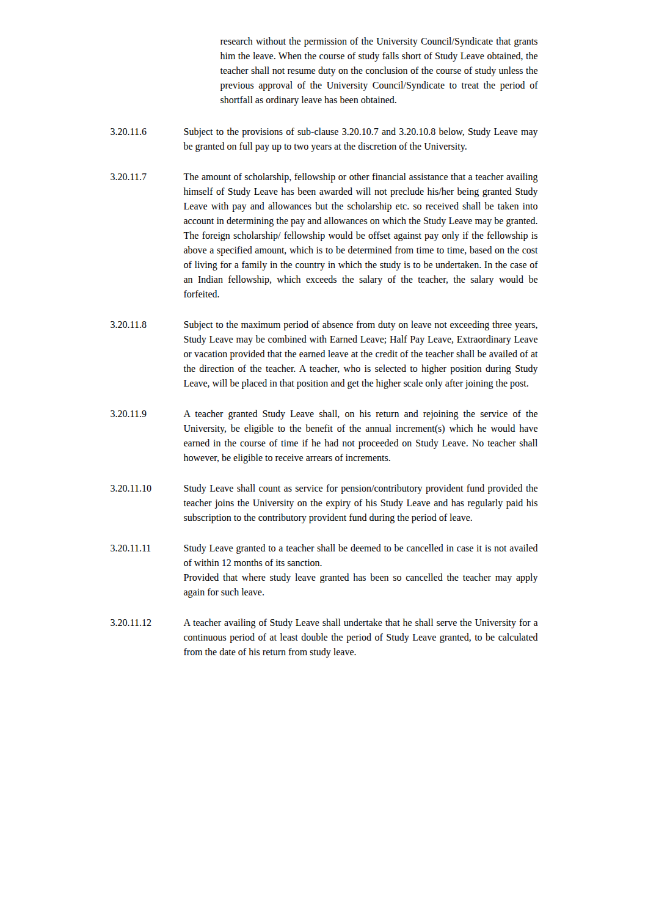research without the permission of the University Council/Syndicate that grants him the leave. When the course of study falls short of Study Leave obtained, the teacher shall not resume duty on the conclusion of the course of study unless the previous approval of the University Council/Syndicate to treat the period of shortfall as ordinary leave has been obtained.
3.20.11.6
Subject to the provisions of sub-clause 3.20.10.7 and 3.20.10.8 below, Study Leave may be granted on full pay up to two years at the discretion of the University.
3.20.11.7
The amount of scholarship, fellowship or other financial assistance that a teacher availing himself of Study Leave has been awarded will not preclude his/her being granted Study Leave with pay and allowances but the scholarship etc. so received shall be taken into account in determining the pay and allowances on which the Study Leave may be granted. The foreign scholarship/ fellowship would be offset against pay only if the fellowship is above a specified amount, which is to be determined from time to time, based on the cost of living for a family in the country in which the study is to be undertaken. In the case of an Indian fellowship, which exceeds the salary of the teacher, the salary would be forfeited.
3.20.11.8
Subject to the maximum period of absence from duty on leave not exceeding three years, Study Leave may be combined with Earned Leave; Half Pay Leave, Extraordinary Leave or vacation provided that the earned leave at the credit of the teacher shall be availed of at the direction of the teacher. A teacher, who is selected to higher position during Study Leave, will be placed in that position and get the higher scale only after joining the post.
3.20.11.9
A teacher granted Study Leave shall, on his return and rejoining the service of the University, be eligible to the benefit of the annual increment(s) which he would have earned in the course of time if he had not proceeded on Study Leave. No teacher shall however, be eligible to receive arrears of increments.
3.20.11.10
Study Leave shall count as service for pension/contributory provident fund provided the teacher joins the University on the expiry of his Study Leave and has regularly paid his subscription to the contributory provident fund during the period of leave.
3.20.11.11
Study Leave granted to a teacher shall be deemed to be cancelled in case it is not availed of within 12 months of its sanction.
Provided that where study leave granted has been so cancelled the teacher may apply again for such leave.
3.20.11.12
A teacher availing of Study Leave shall undertake that he shall serve the University for a continuous period of at least double the period of Study Leave granted, to be calculated from the date of his return from study leave.